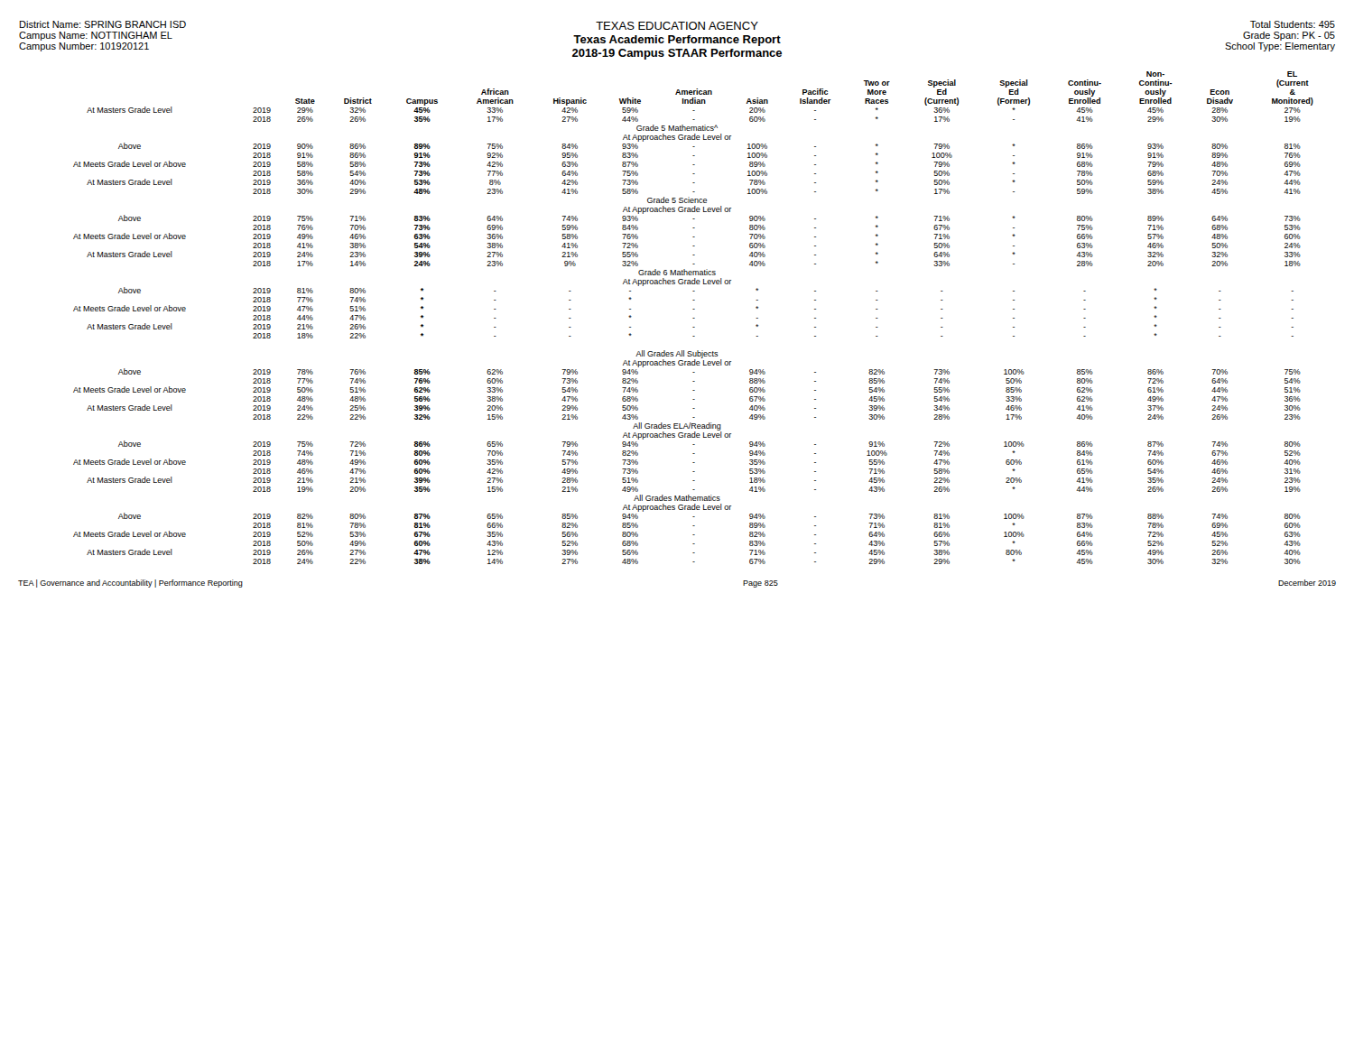| District Name: SPRING BRANCH ISD Campus Name: NOTTINGHAM EL Campus Number: 101920121 | TEXAS EDUCATION AGENCY Texas Academic Performance Report 2018-19 Campus STAAR Performance | Total Students: 495 Grade Span: PK - 05 School Type: Elementary |
| | | State | District | Campus | African American | Hispanic | White | American Indian | Asian | Pacific Islander | Two or More Races | Special Ed (Current) | Special Ed (Former) | Continu- ously Enrolled | Non- Continu- ously Enrolled | Econ Disadv | EL (Current & Monitored) |
| --- | --- | --- | --- | --- | --- | --- | --- | --- | --- | --- | --- | --- | --- | --- | --- | --- | --- |
| At Masters Grade Level | 2019 | 29% | 32% | 45% | 33% | 42% | 59% | - | 20% | - | * | 36% | * | 45% | 45% | 28% | 27% |
| | 2018 | 26% | 26% | 35% | 17% | 27% | 44% | - | 60% | - | * | 17% | - | 41% | 29% | 30% | 19% |
| Grade 5 Mathematics^ |
| At Approaches Grade Level or |
| Above | 2019 | 90% | 86% | 89% | 75% | 84% | 93% | - | 100% | - | * | 79% | * | 86% | 93% | 80% | 81% |
| | 2018 | 91% | 86% | 91% | 92% | 95% | 83% | - | 100% | - | * | 100% | - | 91% | 91% | 89% | 76% |
| At Meets Grade Level or Above | 2019 | 58% | 58% | 73% | 42% | 63% | 87% | - | 89% | - | * | 79% | * | 68% | 79% | 48% | 69% |
| | 2018 | 58% | 54% | 73% | 77% | 64% | 75% | - | 100% | - | * | 50% | - | 78% | 68% | 70% | 47% |
| At Masters Grade Level | 2019 | 36% | 40% | 53% | 8% | 42% | 73% | - | 78% | - | * | 50% | * | 50% | 59% | 24% | 44% |
| | 2018 | 30% | 29% | 48% | 23% | 41% | 58% | - | 100% | - | * | 17% | - | 59% | 38% | 45% | 41% |
| Grade 5 Science |
| At Approaches Grade Level or |
| Above | 2019 | 75% | 71% | 83% | 64% | 74% | 93% | - | 90% | - | * | 71% | * | 80% | 89% | 64% | 73% |
| | 2018 | 76% | 70% | 73% | 69% | 59% | 84% | - | 80% | - | * | 67% | - | 75% | 71% | 68% | 53% |
| At Meets Grade Level or Above | 2019 | 49% | 46% | 63% | 36% | 58% | 76% | - | 70% | - | * | 71% | * | 66% | 57% | 48% | 60% |
| | 2018 | 41% | 38% | 54% | 38% | 41% | 72% | - | 60% | - | * | 50% | - | 63% | 46% | 50% | 24% |
| At Masters Grade Level | 2019 | 24% | 23% | 39% | 27% | 21% | 55% | - | 40% | - | * | 64% | * | 43% | 32% | 32% | 33% |
| | 2018 | 17% | 14% | 24% | 23% | 9% | 32% | - | 40% | - | * | 33% | - | 28% | 20% | 20% | 18% |
| Grade 6 Mathematics |
| At Approaches Grade Level or |
| Above | 2019 | 81% | 80% | * | - | - | - | - | * | - | - | - | - | - | * | - | - |
| | 2018 | 77% | 74% | * | - | - | * | - | - | - | - | - | - | - | * | - | - |
| At Meets Grade Level or Above | 2019 | 47% | 51% | * | - | - | - | - | * | - | - | - | - | - | * | - | - |
| | 2018 | 44% | 47% | * | - | - | * | - | - | - | - | - | - | - | * | - | - |
| At Masters Grade Level | 2019 | 21% | 26% | * | - | - | - | - | * | - | - | - | - | - | * | - | - |
| | 2018 | 18% | 22% | * | - | - | * | - | - | - | - | - | - | - | * | - | - |
| All Grades All Subjects |
| At Approaches Grade Level or |
| Above | 2019 | 78% | 76% | 85% | 62% | 79% | 94% | - | 94% | - | 82% | 73% | 100% | 85% | 86% | 70% | 75% |
| | 2018 | 77% | 74% | 76% | 60% | 73% | 82% | - | 88% | - | 85% | 74% | 50% | 80% | 72% | 64% | 54% |
| At Meets Grade Level or Above | 2019 | 50% | 51% | 62% | 33% | 54% | 74% | - | 60% | - | 54% | 55% | 85% | 62% | 61% | 44% | 51% |
| | 2018 | 48% | 48% | 56% | 38% | 47% | 68% | - | 67% | - | 45% | 54% | 33% | 62% | 49% | 47% | 36% |
| At Masters Grade Level | 2019 | 24% | 25% | 39% | 20% | 29% | 50% | - | 40% | - | 39% | 34% | 46% | 41% | 37% | 24% | 30% |
| | 2018 | 22% | 22% | 32% | 15% | 21% | 43% | - | 49% | - | 30% | 28% | 17% | 40% | 24% | 26% | 23% |
| All Grades ELA/Reading |
| At Approaches Grade Level or |
| Above | 2019 | 75% | 72% | 86% | 65% | 79% | 94% | - | 94% | - | 91% | 72% | 100% | 86% | 87% | 74% | 80% |
| | 2018 | 74% | 71% | 80% | 70% | 74% | 82% | - | 94% | - | 100% | 74% | * | 84% | 74% | 67% | 52% |
| At Meets Grade Level or Above | 2019 | 48% | 49% | 60% | 35% | 57% | 73% | - | 35% | - | 55% | 47% | 60% | 61% | 60% | 46% | 40% |
| | 2018 | 46% | 47% | 60% | 42% | 49% | 73% | - | 53% | - | 71% | 58% | * | 65% | 54% | 46% | 31% |
| At Masters Grade Level | 2019 | 21% | 21% | 39% | 27% | 28% | 51% | - | 18% | - | 45% | 22% | 20% | 41% | 35% | 24% | 23% |
| | 2018 | 19% | 20% | 35% | 15% | 21% | 49% | - | 41% | - | 43% | 26% | * | 44% | 26% | 26% | 19% |
| All Grades Mathematics |
| At Approaches Grade Level or |
| Above | 2019 | 82% | 80% | 87% | 65% | 85% | 94% | - | 94% | - | 73% | 81% | 100% | 87% | 88% | 74% | 80% |
| | 2018 | 81% | 78% | 81% | 66% | 82% | 85% | - | 89% | - | 71% | 81% | * | 83% | 78% | 69% | 60% |
| At Meets Grade Level or Above | 2019 | 52% | 53% | 67% | 35% | 56% | 80% | - | 82% | - | 64% | 66% | 100% | 64% | 72% | 45% | 63% |
| | 2018 | 50% | 49% | 60% | 43% | 52% | 68% | - | 83% | - | 43% | 57% | * | 66% | 52% | 52% | 43% |
| At Masters Grade Level | 2019 | 26% | 27% | 47% | 12% | 39% | 56% | - | 71% | - | 45% | 38% | 80% | 45% | 49% | 26% | 40% |
| | 2018 | 24% | 22% | 38% | 14% | 27% | 48% | - | 67% | - | 29% | 29% | * | 45% | 30% | 32% | 30% |
TEA | Governance and Accountability | Performance Reporting Page 825 December 2019